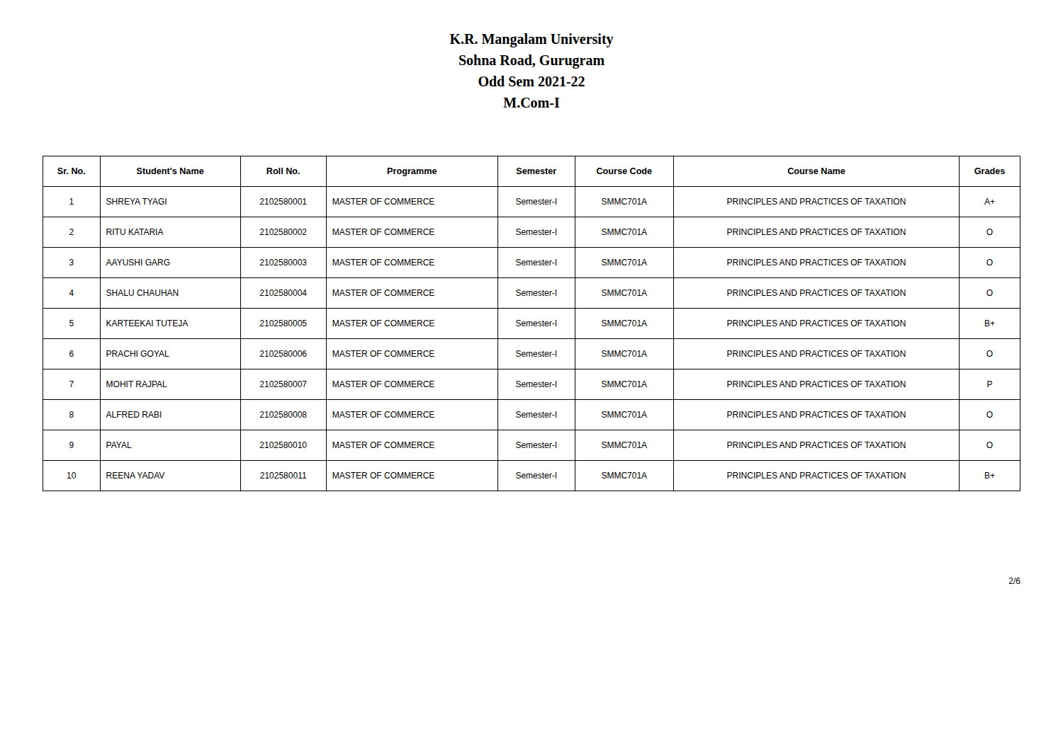K.R. Mangalam University
Sohna Road, Gurugram
Odd Sem 2021-22
M.Com-I
Result sheet
| Sr. No. | Student's Name | Roll No. | Programme | Semester | Course Code | Course Name | Grades |
| --- | --- | --- | --- | --- | --- | --- | --- |
| 1 | SHREYA TYAGI | 2102580001 | MASTER OF COMMERCE | Semester-I | SMMC701A | PRINCIPLES AND PRACTICES OF TAXATION | A+ |
| 2 | RITU KATARIA | 2102580002 | MASTER OF COMMERCE | Semester-I | SMMC701A | PRINCIPLES AND PRACTICES OF TAXATION | O |
| 3 | AAYUSHI GARG | 2102580003 | MASTER OF COMMERCE | Semester-I | SMMC701A | PRINCIPLES AND PRACTICES OF TAXATION | O |
| 4 | SHALU CHAUHAN | 2102580004 | MASTER OF COMMERCE | Semester-I | SMMC701A | PRINCIPLES AND PRACTICES OF TAXATION | O |
| 5 | KARTEEKAI TUTEJA | 2102580005 | MASTER OF COMMERCE | Semester-I | SMMC701A | PRINCIPLES AND PRACTICES OF TAXATION | B+ |
| 6 | PRACHI GOYAL | 2102580006 | MASTER OF COMMERCE | Semester-I | SMMC701A | PRINCIPLES AND PRACTICES OF TAXATION | O |
| 7 | MOHIT RAJPAL | 2102580007 | MASTER OF COMMERCE | Semester-I | SMMC701A | PRINCIPLES AND PRACTICES OF TAXATION | P |
| 8 | ALFRED RABI | 2102580008 | MASTER OF COMMERCE | Semester-I | SMMC701A | PRINCIPLES AND PRACTICES OF TAXATION | O |
| 9 | PAYAL | 2102580010 | MASTER OF COMMERCE | Semester-I | SMMC701A | PRINCIPLES AND PRACTICES OF TAXATION | O |
| 10 | REENA YADAV | 2102580011 | MASTER OF COMMERCE | Semester-I | SMMC701A | PRINCIPLES AND PRACTICES OF TAXATION | B+ |
2/6